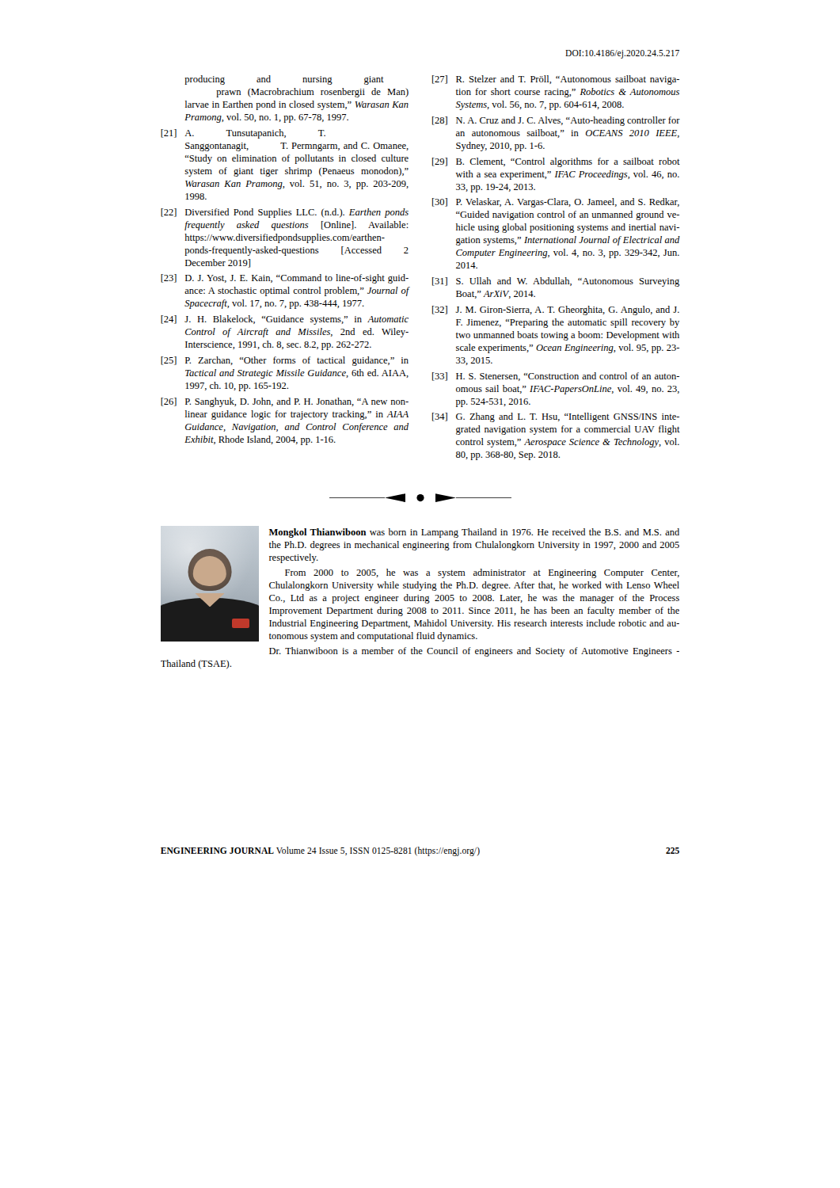DOI:10.4186/ej.2020.24.5.217
producing and nursing giant prawn (Macrobrachium rosenbergii de Man) larvae in Earthen pond in closed system,” Warasan Kan Pramong, vol. 50, no. 1, pp. 67-78, 1997.
[21] A. Tunsutapanich, T. Sanggontanagit, T. Permngarm, and C. Omanee, “Study on elimination of pollutants in closed culture system of giant tiger shrimp (Penaeus monodon),” Warasan Kan Pramong, vol. 51, no. 3, pp. 203-209, 1998.
[22] Diversified Pond Supplies LLC. (n.d.). Earthen ponds frequently asked questions [Online]. Available: https://www.diversifiedpondsupplies.com/earthen-ponds-frequently-asked-questions [Accessed 2 December 2019]
[23] D. J. Yost, J. E. Kain, “Command to line-of-sight guidance: A stochastic optimal control problem,” Journal of Spacecraft, vol. 17, no. 7, pp. 438-444, 1977.
[24] J. H. Blakelock, “Guidance systems,” in Automatic Control of Aircraft and Missiles, 2nd ed. Wiley-Interscience, 1991, ch. 8, sec. 8.2, pp. 262-272.
[25] P. Zarchan, “Other forms of tactical guidance,” in Tactical and Strategic Missile Guidance, 6th ed. AIAA, 1997, ch. 10, pp. 165-192.
[26] P. Sanghyuk, D. John, and P. H. Jonathan, “A new nonlinear guidance logic for trajectory tracking,” in AIAA Guidance, Navigation, and Control Conference and Exhibit, Rhode Island, 2004, pp. 1-16.
[27] R. Stelzer and T. Pröll, “Autonomous sailboat navigation for short course racing,” Robotics & Autonomous Systems, vol. 56, no. 7, pp. 604-614, 2008.
[28] N. A. Cruz and J. C. Alves, “Auto-heading controller for an autonomous sailboat,” in OCEANS 2010 IEEE, Sydney, 2010, pp. 1-6.
[29] B. Clement, “Control algorithms for a sailboat robot with a sea experiment,” IFAC Proceedings, vol. 46, no. 33, pp. 19-24, 2013.
[30] P. Velaskar, A. Vargas-Clara, O. Jameel, and S. Redkar, “Guided navigation control of an unmanned ground vehicle using global positioning systems and inertial navigation systems,” International Journal of Electrical and Computer Engineering, vol. 4, no. 3, pp. 329-342, Jun. 2014.
[31] S. Ullah and W. Abdullah, “Autonomous Surveying Boat,” ArXiV, 2014.
[32] J. M. Giron-Sierra, A. T. Gheorghita, G. Angulo, and J. F. Jimenez, “Preparing the automatic spill recovery by two unmanned boats towing a boom: Development with scale experiments,” Ocean Engineering, vol. 95, pp. 23-33, 2015.
[33] H. S. Stenersen, “Construction and control of an autonomous sail boat,” IFAC-PapersOnLine, vol. 49, no. 23, pp. 524-531, 2016.
[34] G. Zhang and L. T. Hsu, “Intelligent GNSS/INS integrated navigation system for a commercial UAV flight control system,” Aerospace Science & Technology, vol. 80, pp. 368-80, Sep. 2018.
Mongkol Thianwiboon was born in Lampang Thailand in 1976. He received the B.S. and M.S. and the Ph.D. degrees in mechanical engineering from Chulalongkorn University in 1997, 2000 and 2005 respectively.
From 2000 to 2005, he was a system administrator at Engineering Computer Center, Chulalongkorn University while studying the Ph.D. degree. After that, he worked with Lenso Wheel Co., Ltd as a project engineer during 2005 to 2008. Later, he was the manager of the Process Improvement Department during 2008 to 2011. Since 2011, he has been an faculty member of the Industrial Engineering Department, Mahidol University. His research interests include robotic and autonomous system and computational fluid dynamics.
Dr. Thianwiboon is a member of the Council of engineers and Society of Automotive Engineers -Thailand (TSAE).
ENGINEERING JOURNAL Volume 24 Issue 5, ISSN 0125-8281 (https://engj.org/)
225